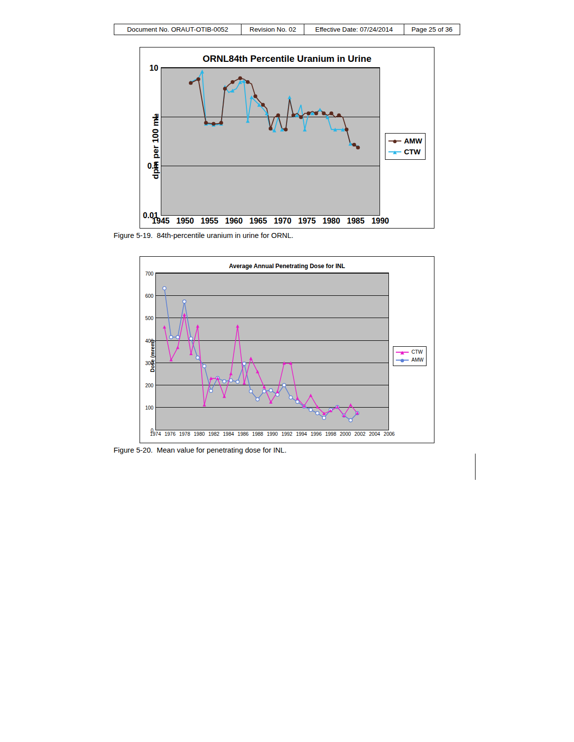| Document No. ORAUT-OTIB-0052 | Revision No. 02 | Effective Date: 07/24/2014 | Page 25 of 36 |
ORNL84th Percentile Uranium in Urine
dpm per 100 mL
10
1
0.1
0.01
1945 1950 1955 1960 1965 1970 1975 1980 1985 1990
AMW
CTW
Figure 5-19. 84th-percentile uranium in urine for ORNL.
Average Annual Penetrating Dose for INL
Dose (mrem)
700
600
500
400
300
200
100
0
1974 1976 1978 1980 1982 1984 1986 1988 1990 1992 1994 1996 1998 2000 2002 2004 2006
CTW
AMW
Figure 5-20. Mean value for penetrating dose for INL.